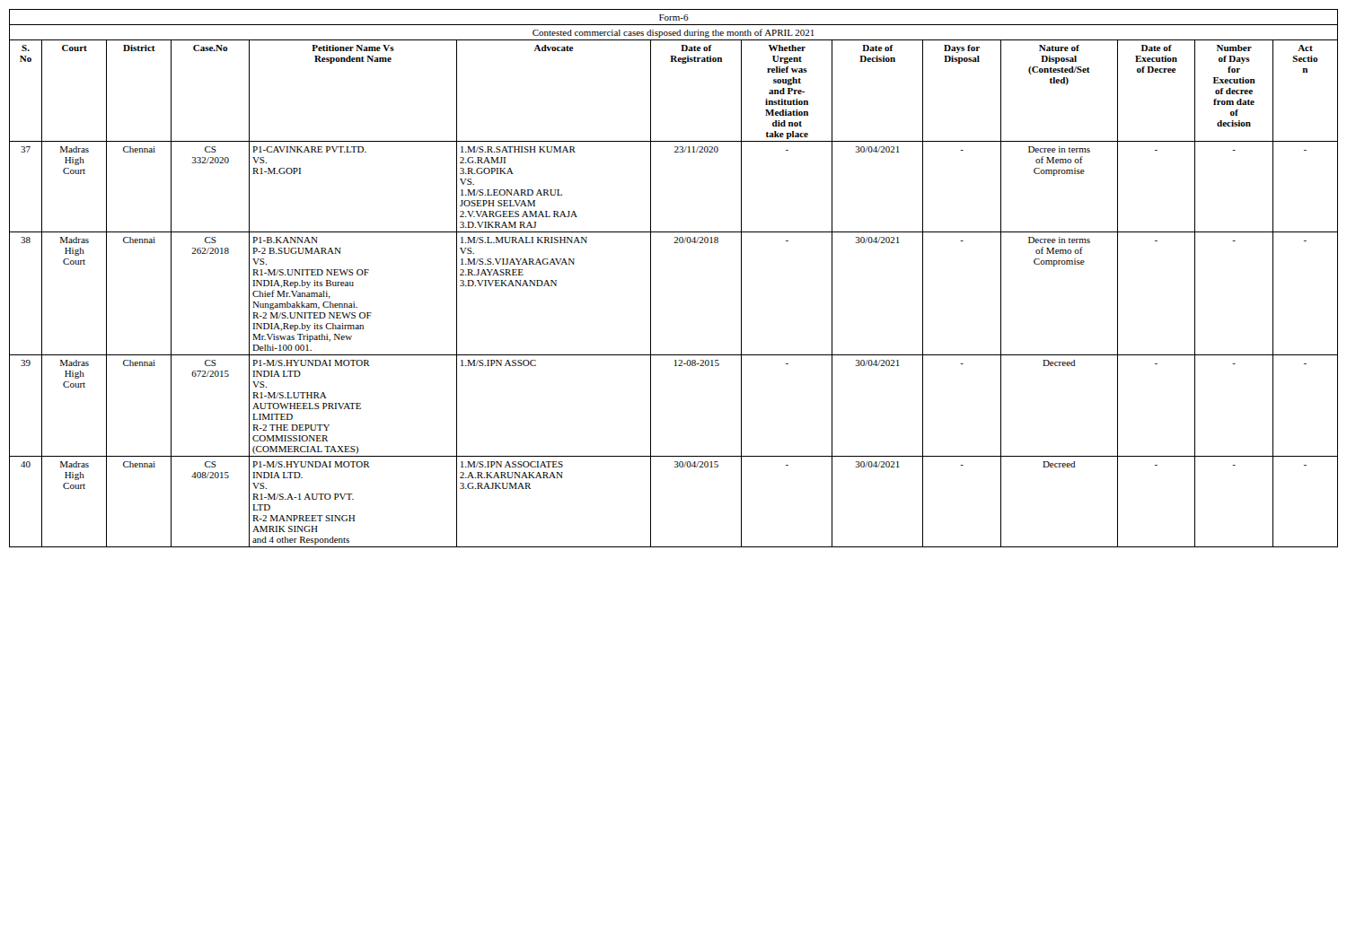| Form-6 |
| Contested commercial cases disposed during the month of APRIL 2021 |
| S. No | Court | District | Case.No | Petitioner Name Vs Respondent Name | Advocate | Date of Registration | Whether Urgent relief was sought and Pre- institution Mediation did not take place | Date of Decision | Days for Disposal | Nature of Disposal (Contested/Set tled) | Date of Execution of Decree | Number of Days for Execution of decree from date of decision | Act Sectio n |
| 37 | Madras High Court | Chennai | CS 332/2020 | P1-CAVINKARE PVT.LTD. VS. R1-M.GOPI | 1.M/S.R.SATHISH KUMAR 2.G.RAMJI 3.R.GOPIKA VS. 1.M/S.LEONARD ARUL JOSEPH SELVAM 2.V.VARGEES AMAL RAJA 3.D.VIKRAM RAJ | 23/11/2020 | - | 30/04/2021 | - | Decree in terms of Memo of Compromise | - | - | - |
| 38 | Madras High Court | Chennai | CS 262/2018 | P1-B.KANNAN P-2 B.SUGUMARAN VS. R1-M/S.UNITED NEWS OF INDIA,Rep.by its Bureau Chief Mr.Vanamali, Nungambakkam, Chennai. R-2 M/S.UNITED NEWS OF INDIA,Rep.by its Chairman Mr.Viswas Tripathi, New Delhi-100 001. | 1.M/S.L.MURALI KRISHNAN VS. 1.M/S.S.VIJAYARAGAVAN 2.R.JAYASREE 3.D.VIVEKANANDAN | 20/04/2018 | - | 30/04/2021 | - | Decree in terms of Memo of Compromise | - | - | - |
| 39 | Madras High Court | Chennai | CS 672/2015 | P1-M/S.HYUNDAI MOTOR INDIA LTD VS. R1-M/S.LUTHRA AUTOWHEELS PRIVATE LIMITED R-2 THE DEPUTY COMMISSIONER (COMMERCIAL TAXES) | 1.M/S.IPN ASSOC | 12-08-2015 | - | 30/04/2021 | - | Decreed | - | - | - |
| 40 | Madras High Court | Chennai | CS 408/2015 | P1-M/S.HYUNDAI MOTOR INDIA LTD. VS. R1-M/S.A-1 AUTO PVT. LTD R-2 MANPREET SINGH AMRIK SINGH and 4 other Respondents | 1.M/S.IPN ASSOCIATES 2.A.R.KARUNAKARAN 3.G.RAJKUMAR | 30/04/2015 | - | 30/04/2021 | - | Decreed | - | - | - |